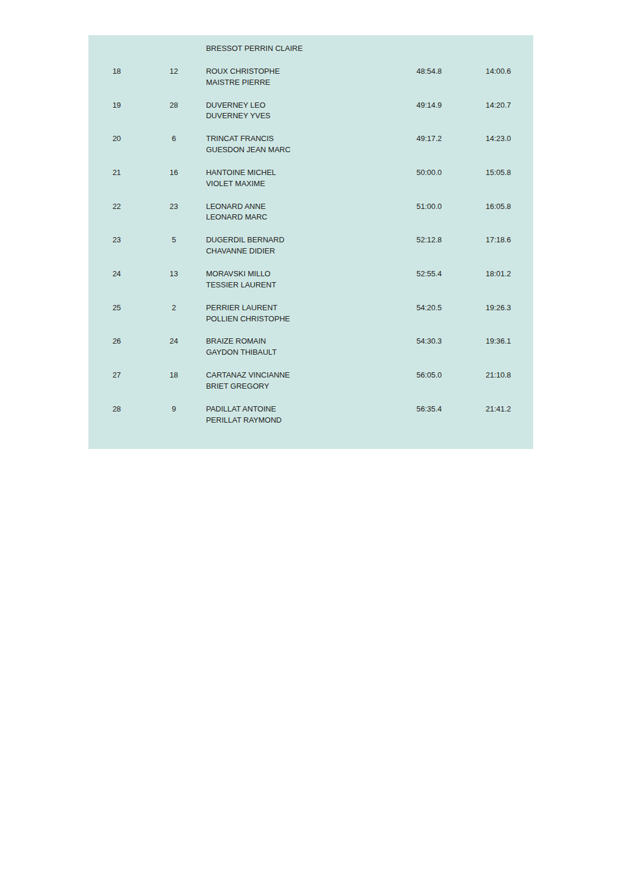| | | BRESSOT PERRIN CLAIRE | | |
| 18 | 12 | ROUX CHRISTOPHE MAISTRE PIERRE | 48:54.8 | 14:00.6 |
| 19 | 28 | DUVERNEY LEO DUVERNEY YVES | 49:14.9 | 14:20.7 |
| 20 | 6 | TRINCAT FRANCIS GUESDON JEAN MARC | 49:17.2 | 14:23.0 |
| 21 | 16 | HANTOINE MICHEL VIOLET MAXIME | 50:00.0 | 15:05.8 |
| 22 | 23 | LEONARD ANNE LEONARD MARC | 51:00.0 | 16:05.8 |
| 23 | 5 | DUGERDIL BERNARD CHAVANNE DIDIER | 52:12.8 | 17:18.6 |
| 24 | 13 | MORAVSKI MILLO TESSIER LAURENT | 52:55.4 | 18:01.2 |
| 25 | 2 | PERRIER LAURENT POLLIEN CHRISTOPHE | 54:20.5 | 19:26.3 |
| 26 | 24 | BRAIZE ROMAIN GAYDON THIBAULT | 54:30.3 | 19:36.1 |
| 27 | 18 | CARTANAZ VINCIANNE BRIET GREGORY | 56:05.0 | 21:10.8 |
| 28 | 9 | PADILLAT ANTOINE PERILLAT RAYMOND | 56:35.4 | 21:41.2 |